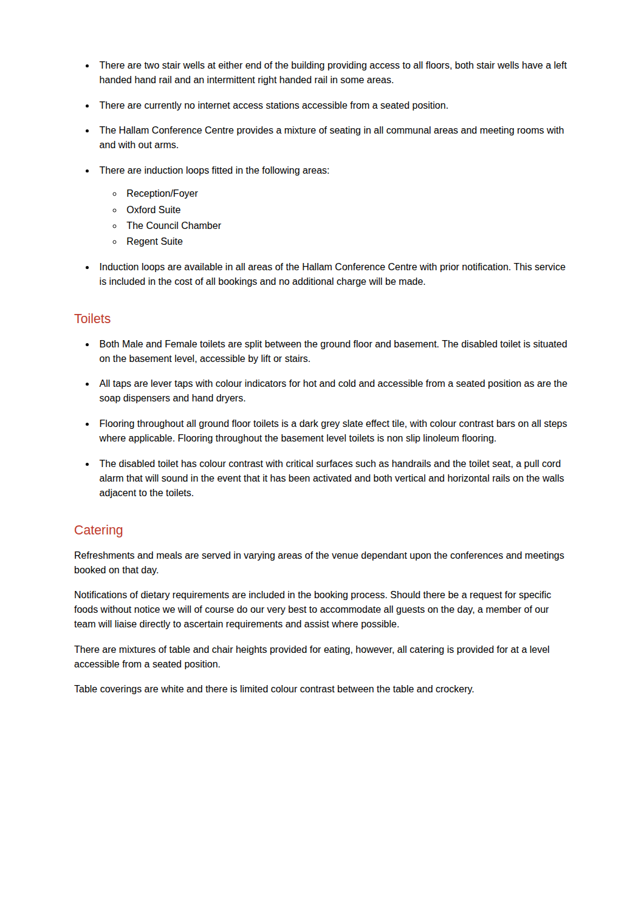There are two stair wells at either end of the building providing access to all floors, both stair wells have a left handed hand rail and an intermittent right handed rail in some areas.
There are currently no internet access stations accessible from a seated position.
The Hallam Conference Centre provides a mixture of seating in all communal areas and meeting rooms with and with out arms.
There are induction loops fitted in the following areas:
Reception/Foyer
Oxford Suite
The Council Chamber
Regent Suite
Induction loops are available in all areas of the Hallam Conference Centre with prior notification. This service is included in the cost of all bookings and no additional charge will be made.
Toilets
Both Male and Female toilets are split between the ground floor and basement. The disabled toilet is situated on the basement level, accessible by lift or stairs.
All taps are lever taps with colour indicators for hot and cold and accessible from a seated position as are the soap dispensers and hand dryers.
Flooring throughout all ground floor toilets is a dark grey slate effect tile, with colour contrast bars on all steps where applicable. Flooring throughout the basement level toilets is non slip linoleum flooring.
The disabled toilet has colour contrast with critical surfaces such as handrails and the toilet seat, a pull cord alarm that will sound in the event that it has been activated and both vertical and horizontal rails on the walls adjacent to the toilets.
Catering
Refreshments and meals are served in varying areas of the venue dependant upon the conferences and meetings booked on that day.
Notifications of dietary requirements are included in the booking process. Should there be a request for specific foods without notice we will of course do our very best to accommodate all guests on the day, a member of our team will liaise directly to ascertain requirements and assist where possible.
There are mixtures of table and chair heights provided for eating, however, all catering is provided for at a level accessible from a seated position.
Table coverings are white and there is limited colour contrast between the table and crockery.